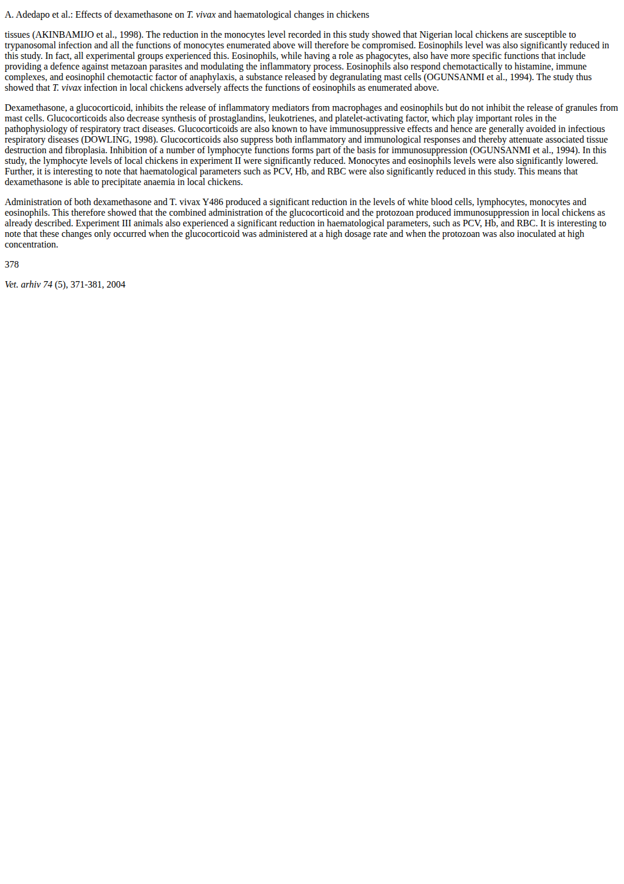A. Adedapo et al.: Effects of dexamethasone on T. vivax and haematological changes in chickens
tissues (AKINBAMIJO et al., 1998). The reduction in the monocytes level recorded in this study showed that Nigerian local chickens are susceptible to trypanosomal infection and all the functions of monocytes enumerated above will therefore be compromised. Eosinophils level was also significantly reduced in this study. In fact, all experimental groups experienced this. Eosinophils, while having a role as phagocytes, also have more specific functions that include providing a defence against metazoan parasites and modulating the inflammatory process. Eosinophils also respond chemotactically to histamine, immune complexes, and eosinophil chemotactic factor of anaphylaxis, a substance released by degranulating mast cells (OGUNSANMI et al., 1994). The study thus showed that T. vivax infection in local chickens adversely affects the functions of eosinophils as enumerated above.
Dexamethasone, a glucocorticoid, inhibits the release of inflammatory mediators from macrophages and eosinophils but do not inhibit the release of granules from mast cells. Glucocorticoids also decrease synthesis of prostaglandins, leukotrienes, and platelet-activating factor, which play important roles in the pathophysiology of respiratory tract diseases. Glucocorticoids are also known to have immunosuppressive effects and hence are generally avoided in infectious respiratory diseases (DOWLING, 1998). Glucocorticoids also suppress both inflammatory and immunological responses and thereby attenuate associated tissue destruction and fibroplasia. Inhibition of a number of lymphocyte functions forms part of the basis for immunosuppression (OGUNSANMI et al., 1994). In this study, the lymphocyte levels of local chickens in experiment II were significantly reduced. Monocytes and eosinophils levels were also significantly lowered. Further, it is interesting to note that haematological parameters such as PCV, Hb, and RBC were also significantly reduced in this study. This means that dexamethasone is able to precipitate anaemia in local chickens.
Administration of both dexamethasone and T. vivax Y486 produced a significant reduction in the levels of white blood cells, lymphocytes, monocytes and eosinophils. This therefore showed that the combined administration of the glucocorticoid and the protozoan produced immunosuppression in local chickens as already described. Experiment III animals also experienced a significant reduction in haematological parameters, such as PCV, Hb, and RBC. It is interesting to note that these changes only occurred when the glucocorticoid was administered at a high dosage rate and when the protozoan was also inoculated at high concentration.
378
Vet. arhiv 74 (5), 371-381, 2004